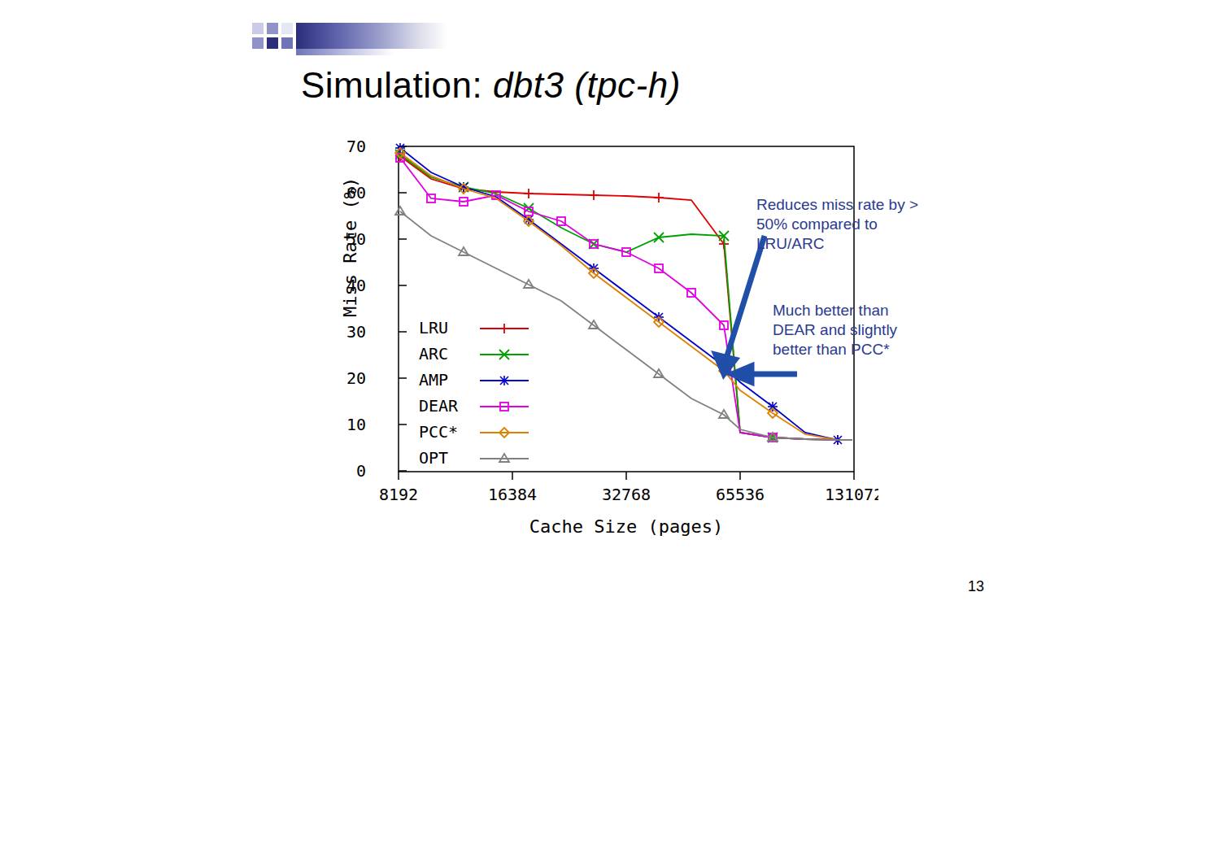Simulation: dbt3 (tpc-h)
70 60 50 40 30 20 10 0 Miss Rate (%) 8192 16384 32768 65536 131072 Cache Size (pages) LRU ARC AMP DEAR PCC* OPT
Reduces miss rate by > 50% compared to LRU/ARC
Much better than DEAR and slightly better than PCC*
13